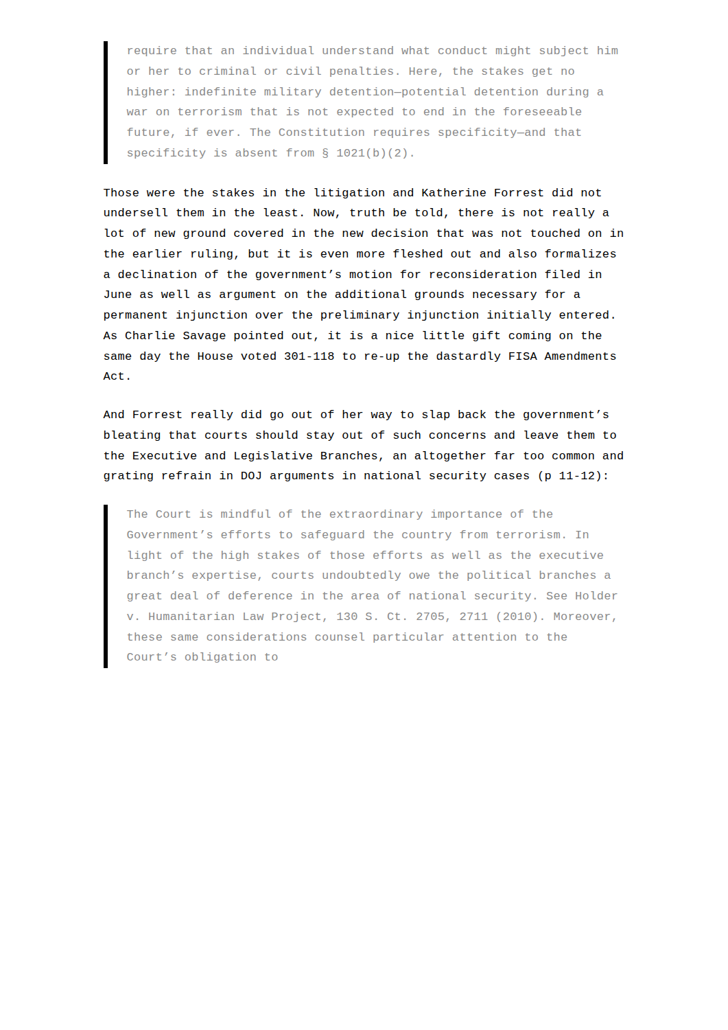require that an individual understand what conduct might subject him or her to criminal or civil penalties. Here, the stakes get no higher: indefinite military detention—potential detention during a war on terrorism that is not expected to end in the foreseeable future, if ever. The Constitution requires specificity—and that specificity is absent from § 1021(b)(2).
Those were the stakes in the litigation and Katherine Forrest did not undersell them in the least. Now, truth be told, there is not really a lot of new ground covered in the new decision that was not touched on in the earlier ruling, but it is even more fleshed out and also formalizes a declination of the government’s motion for reconsideration filed in June as well as argument on the additional grounds necessary for a permanent injunction over the preliminary injunction initially entered. As Charlie Savage pointed out, it is a nice little gift coming on the same day the House voted 301-118 to re-up the dastardly FISA Amendments Act.
And Forrest really did go out of her way to slap back the government’s bleating that courts should stay out of such concerns and leave them to the Executive and Legislative Branches, an altogether far too common and grating refrain in DOJ arguments in national security cases (p 11-12):
The Court is mindful of the extraordinary importance of the Government’s efforts to safeguard the country from terrorism. In light of the high stakes of those efforts as well as the executive branch’s expertise, courts undoubtedly owe the political branches a great deal of deference in the area of national security. See Holder v. Humanitarian Law Project, 130 S. Ct. 2705, 2711 (2010). Moreover, these same considerations counsel particular attention to the Court’s obligation to